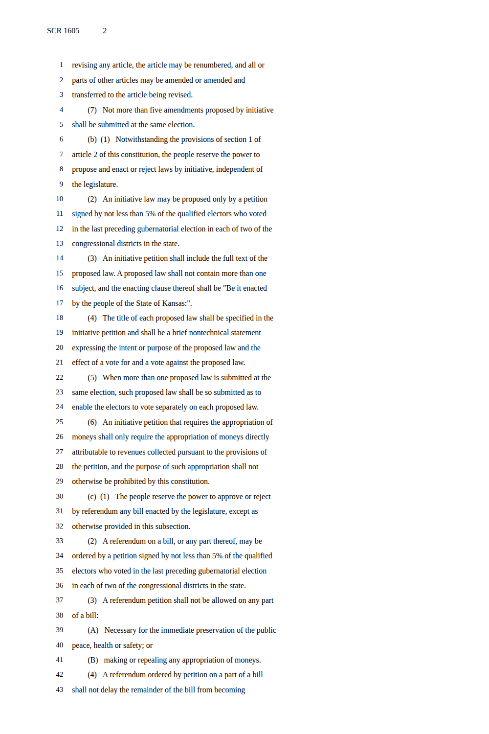SCR 1605 2
revising any article, the article may be renumbered, and all or
parts of other articles may be amended or amended and
transferred to the article being revised.
(7) Not more than five amendments proposed by initiative
shall be submitted at the same election.
(b) (1) Notwithstanding the provisions of section 1 of
article 2 of this constitution, the people reserve the power to
propose and enact or reject laws by initiative, independent of
the legislature.
(2) An initiative law may be proposed only by a petition
signed by not less than 5% of the qualified electors who voted
in the last preceding gubernatorial election in each of two of the
congressional districts in the state.
(3) An initiative petition shall include the full text of the
proposed law. A proposed law shall not contain more than one
subject, and the enacting clause thereof shall be "Be it enacted
by the people of the State of Kansas:".
(4) The title of each proposed law shall be specified in the
initiative petition and shall be a brief nontechnical statement
expressing the intent or purpose of the proposed law and the
effect of a vote for and a vote against the proposed law.
(5) When more than one proposed law is submitted at the
same election, such proposed law shall be so submitted as to
enable the electors to vote separately on each proposed law.
(6) An initiative petition that requires the appropriation of
moneys shall only require the appropriation of moneys directly
attributable to revenues collected pursuant to the provisions of
the petition, and the purpose of such appropriation shall not
otherwise be prohibited by this constitution.
(c) (1) The people reserve the power to approve or reject
by referendum any bill enacted by the legislature, except as
otherwise provided in this subsection.
(2) A referendum on a bill, or any part thereof, may be
ordered by a petition signed by not less than 5% of the qualified
electors who voted in the last preceding gubernatorial election
in each of two of the congressional districts in the state.
(3) A referendum petition shall not be allowed on any part
of a bill:
(A) Necessary for the immediate preservation of the public
peace, health or safety; or
(B) making or repealing any appropriation of moneys.
(4) A referendum ordered by petition on a part of a bill
shall not delay the remainder of the bill from becoming